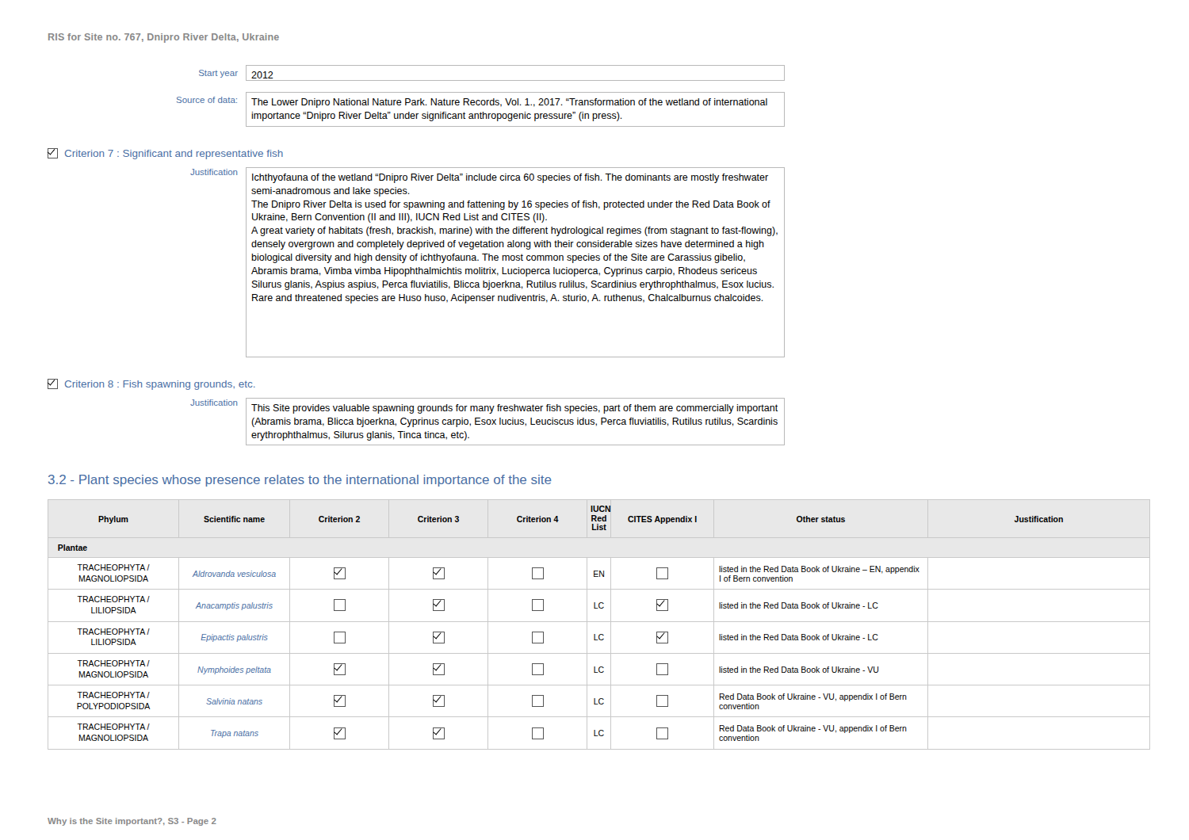RIS for Site no. 767, Dnipro River Delta, Ukraine
Start year
2012
Source of data:
The Lower Dnipro National Nature Park. Nature Records, Vol. 1., 2017. “Transformation of the wetland of international importance “Dnipro River Delta” under significant anthropogenic pressure” (in press).
Criterion 7 : Significant and representative fish
Justification
Ichthyofauna of the wetland “Dnipro River Delta” include circa 60 species of fish. The dominants are mostly freshwater semi-anadromous and lake species.
The Dnipro River Delta is used for spawning and fattening by 16 species of fish, protected under the Red Data Book of Ukraine, Bern Convention (II and III), IUCN Red List and CITES (II).
A great variety of habitats (fresh, brackish, marine) with the different hydrological regimes (from stagnant to fast-flowing), densely overgrown and completely deprived of vegetation along with their considerable sizes have determined a high biological diversity and high density of ichthyofauna. The most common species of the Site are Carassius gibelio, Abramis brama, Vimba vimba Hipophthalmichtis molitrix, Lucioperca lucioperca, Cyprinus carpio, Rhodeus sericeus Silurus glanis, Aspius aspius, Perca fluviatilis, Blicca bjoerkna, Rutilus rulilus, Scardinius erythrophthalmus, Esox lucius. Rare and threatened species are Huso huso, Acipenser nudiventris, A. sturio, A. ruthenus, Chalcalburnus chalcoides.
Criterion 8 : Fish spawning grounds, etc.
Justification
This Site provides valuable spawning grounds for many freshwater fish species, part of them are commercially important (Abramis brama, Blicca bjoerkna, Cyprinus carpio, Esox lucius, Leuciscus idus, Perca fluviatilis, Rutilus rutilus, Scardinis erythrophthalmus, Silurus glanis, Tinca tinca, etc).
3.2 - Plant species whose presence relates to the international importance of the site
| Phylum | Scientific name | Criterion 2 | Criterion 3 | Criterion 4 | IUCN Red List | CITES Appendix I | Other status | Justification |
| --- | --- | --- | --- | --- | --- | --- | --- | --- |
| Plantae |
| TRACHEOPHYTA / MAGNOLIOPSIDA | Aldrovanda vesiculosa | | | | EN | | listed in the Red Data Book of Ukraine – EN, appendix I of Bern convention | |
| TRACHEOPHYTA / LILIOPSIDA | Anacamptis palustris | | | | LC | | listed in the Red Data Book of Ukraine - LC | |
| TRACHEOPHYTA / LILIOPSIDA | Epipactis palustris | | | | LC | | listed in the Red Data Book of Ukraine - LC | |
| TRACHEOPHYTA / MAGNOLIOPSIDA | Nymphoides peltata | | | | LC | | listed in the Red Data Book of Ukraine - VU | |
| TRACHEOPHYTA / POLYPODIOPSIDA | Salvinia natans | | | | LC | | Red Data Book of Ukraine - VU, appendix I of Bern convention | |
| TRACHEOPHYTA / MAGNOLIOPSIDA | Trapa natans | | | | LC | | Red Data Book of Ukraine - VU, appendix I of Bern convention | |
Why is the Site important?, S3 - Page 2